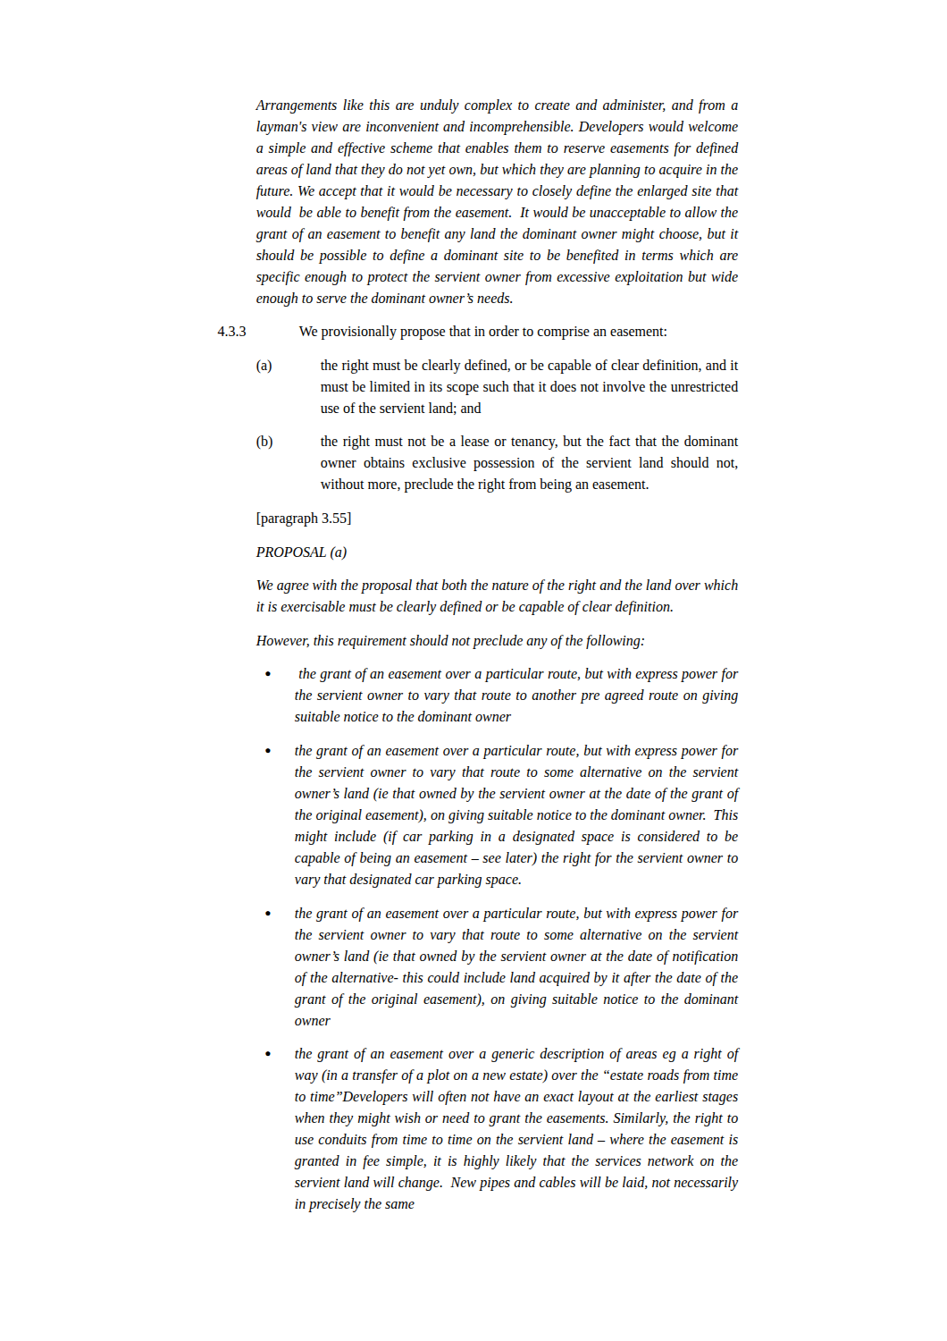Arrangements like this are unduly complex to create and administer, and from a layman's view are inconvenient and incomprehensible. Developers would welcome a simple and effective scheme that enables them to reserve easements for defined areas of land that they do not yet own, but which they are planning to acquire in the future. We accept that it would be necessary to closely define the enlarged site that would be able to benefit from the easement. It would be unacceptable to allow the grant of an easement to benefit any land the dominant owner might choose, but it should be possible to define a dominant site to be benefited in terms which are specific enough to protect the servient owner from excessive exploitation but wide enough to serve the dominant owner’s needs.
4.3.3 We provisionally propose that in order to comprise an easement:
(a) the right must be clearly defined, or be capable of clear definition, and it must be limited in its scope such that it does not involve the unrestricted use of the servient land; and
(b) the right must not be a lease or tenancy, but the fact that the dominant owner obtains exclusive possession of the servient land should not, without more, preclude the right from being an easement.
[paragraph 3.55]
PROPOSAL (a)
We agree with the proposal that both the nature of the right and the land over which it is exercisable must be clearly defined or be capable of clear definition.
However, this requirement should not preclude any of the following:
the grant of an easement over a particular route, but with express power for the servient owner to vary that route to another pre agreed route on giving suitable notice to the dominant owner
the grant of an easement over a particular route, but with express power for the servient owner to vary that route to some alternative on the servient owner’s land (ie that owned by the servient owner at the date of the grant of the original easement), on giving suitable notice to the dominant owner. This might include (if car parking in a designated space is considered to be capable of being an easement – see later) the right for the servient owner to vary that designated car parking space.
the grant of an easement over a particular route, but with express power for the servient owner to vary that route to some alternative on the servient owner’s land (ie that owned by the servient owner at the date of notification of the alternative- this could include land acquired by it after the date of the grant of the original easement), on giving suitable notice to the dominant owner
the grant of an easement over a generic description of areas eg a right of way (in a transfer of a plot on a new estate) over the “estate roads from time to time”Developers will often not have an exact layout at the earliest stages when they might wish or need to grant the easements. Similarly, the right to use conduits from time to time on the servient land – where the easement is granted in fee simple, it is highly likely that the services network on the servient land will change. New pipes and cables will be laid, not necessarily in precisely the same